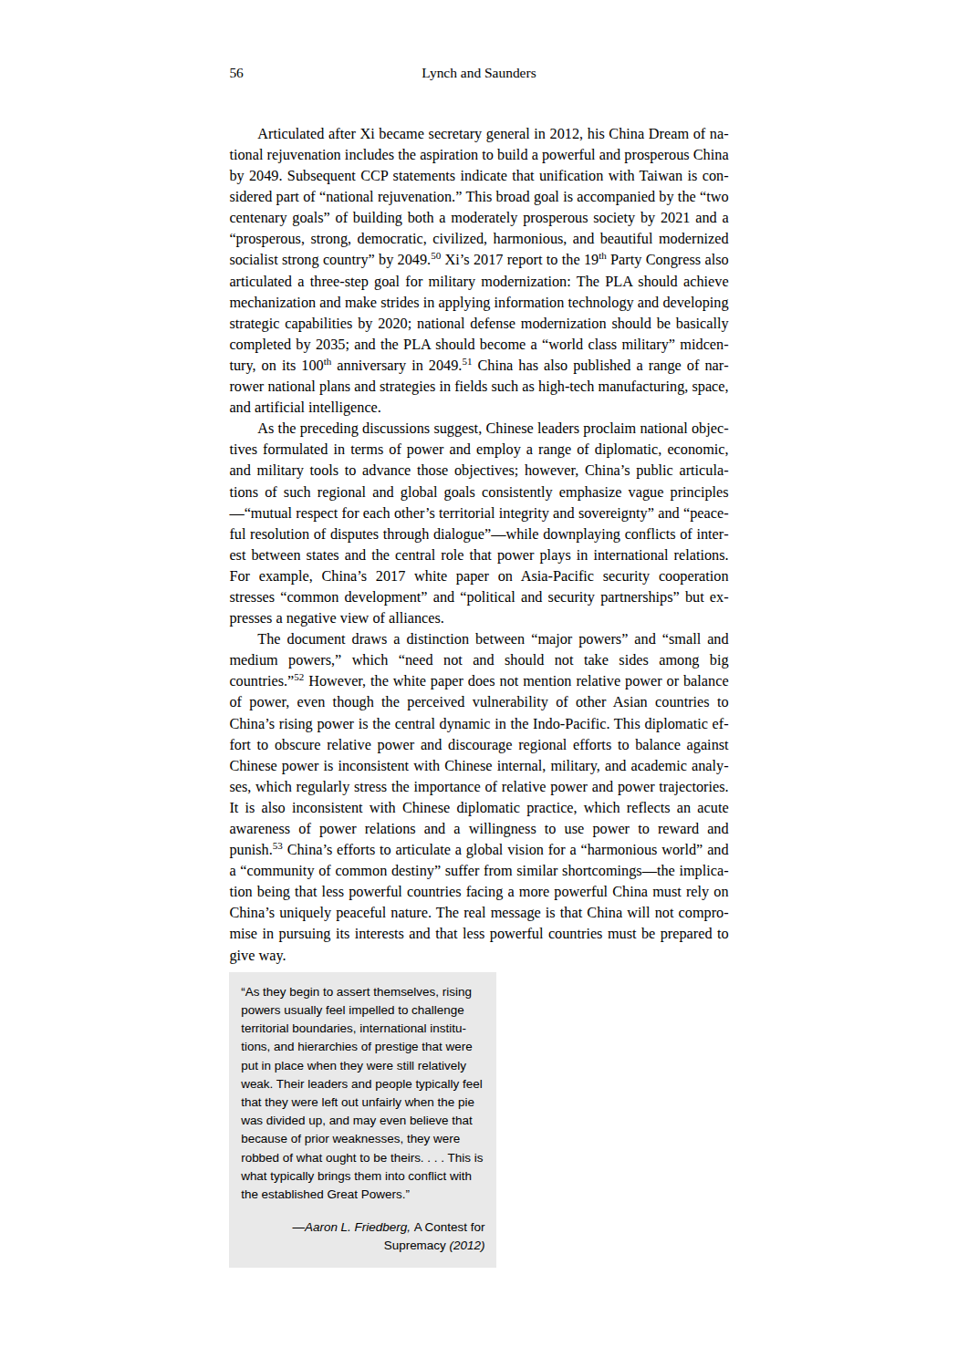56
Lynch and Saunders
Articulated after Xi became secretary general in 2012, his China Dream of national rejuvenation includes the aspiration to build a powerful and prosperous China by 2049. Subsequent CCP statements indicate that unification with Taiwan is considered part of “national rejuvenation.” This broad goal is accompanied by the “two centenary goals” of building both a moderately prosperous society by 2021 and a “prosperous, strong, democratic, civilized, harmonious, and beautiful modernized socialist strong country” by 2049.50 Xi’s 2017 report to the 19th Party Congress also articulated a three-step goal for military modernization: The PLA should achieve mechanization and make strides in applying information technology and developing strategic capabilities by 2020; national defense modernization should be basically completed by 2035; and the PLA should become a “world class military” midcentury, on its 100th anniversary in 2049.51 China has also published a range of narrower national plans and strategies in fields such as high-tech manufacturing, space, and artificial intelligence.
As the preceding discussions suggest, Chinese leaders proclaim national objectives formulated in terms of power and employ a range of diplomatic, economic, and military tools to advance those objectives; however, China’s public articulations of such regional and global goals consistently emphasize vague principles—“mutual respect for each other’s territorial integrity and sovereignty” and “peaceful resolution of disputes through dialogue”—while downplaying conflicts of interest between states and the central role that power plays in international relations. For example, China’s 2017 white paper on Asia-Pacific security cooperation stresses “common development” and “political and security partnerships” but expresses a negative view of alliances.
The document draws a distinction between “major powers” and “small and medium powers,” which “need not and should not take sides among big countries.”52 However, the white paper does not mention relative power or balance of power, even though the perceived vulnerability of other Asian countries to China’s rising power is the central dynamic in the Indo-Pacific. This diplomatic effort to obscure relative power and discourage regional efforts to balance against Chinese power is inconsistent with Chinese internal, military, and academic analyses, which regularly stress the importance of relative power and power trajectories. It is also inconsistent with Chinese diplomatic practice, which reflects an acute awareness of power relations and a willingness to use power to reward and punish.53 China’s efforts to articulate a global vision for a “harmonious world” and a “community of common destiny” suffer from similar shortcomings—the implication being that less powerful countries facing a more powerful China must rely on China’s uniquely peaceful nature. The real message is that China will not compromise in pursuing its interests and that less powerful countries must be prepared to give way.
“As they begin to assert themselves, rising powers usually feel impelled to challenge territorial boundaries, international institutions, and hierarchies of prestige that were put in place when they were still relatively weak. Their leaders and people typically feel that they were left out unfairly when the pie was divided up, and may even believe that because of prior weaknesses, they were robbed of what ought to be theirs. . . . This is what typically brings them into conflict with the established Great Powers.”
—Aaron L. Friedberg, A Contest for Supremacy (2012)